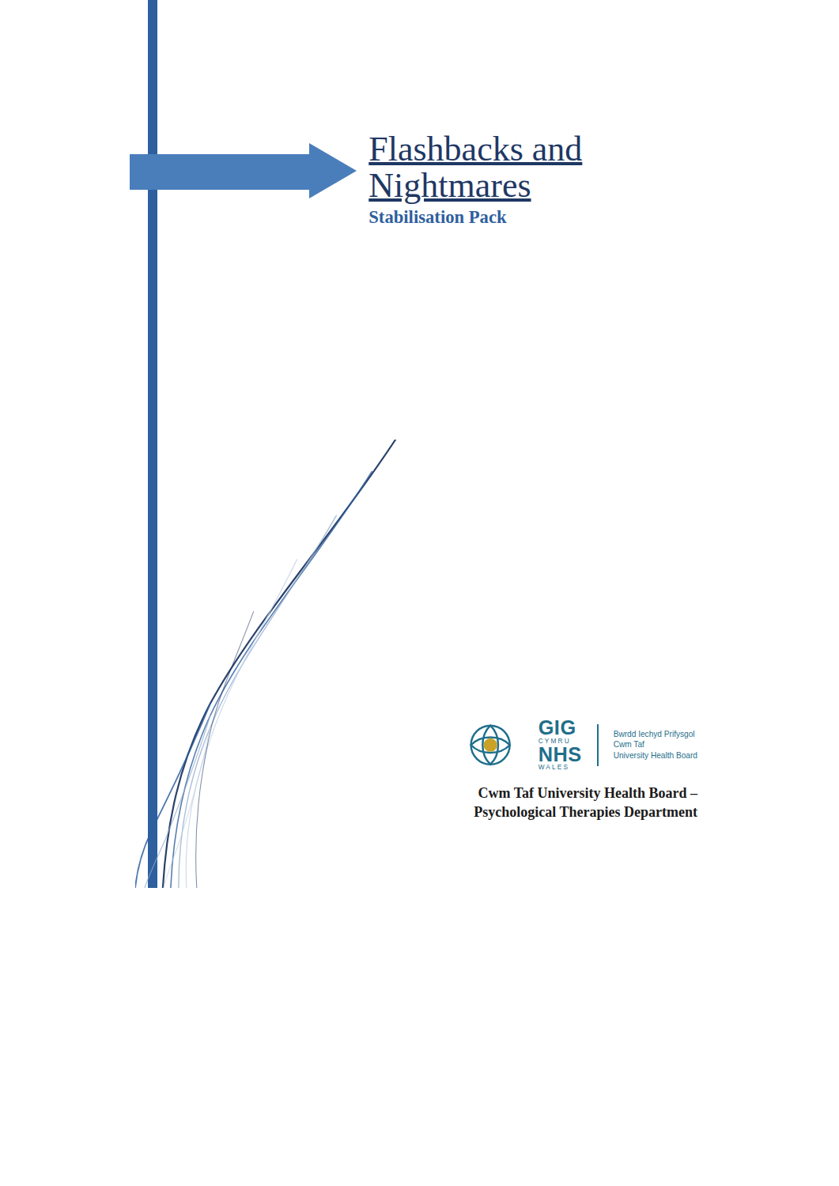Flashbacks and Nightmares
Stabilisation Pack
GIG
CYMRU
NHS
WALES
Bwrdd Iechyd Prifysgol
Cwm Taf
University Health Board
Cwm Taf University Health Board –
Psychological Therapies Department